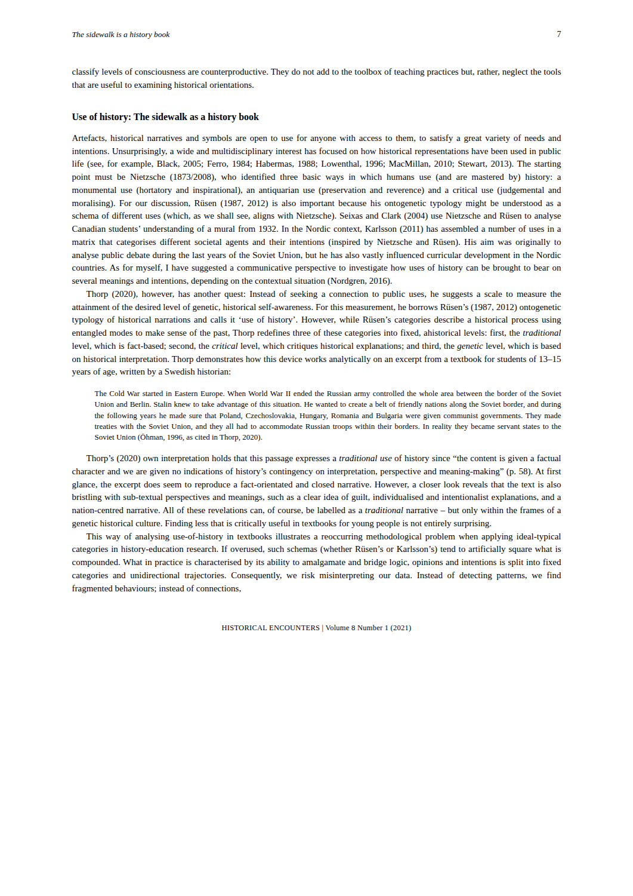The sidewalk is a history book 7
classify levels of consciousness are counterproductive. They do not add to the toolbox of teaching practices but, rather, neglect the tools that are useful to examining historical orientations.
Use of history: The sidewalk as a history book
Artefacts, historical narratives and symbols are open to use for anyone with access to them, to satisfy a great variety of needs and intentions. Unsurprisingly, a wide and multidisciplinary interest has focused on how historical representations have been used in public life (see, for example, Black, 2005; Ferro, 1984; Habermas, 1988; Lowenthal, 1996; MacMillan, 2010; Stewart, 2013). The starting point must be Nietzsche (1873/2008), who identified three basic ways in which humans use (and are mastered by) history: a monumental use (hortatory and inspirational), an antiquarian use (preservation and reverence) and a critical use (judgemental and moralising). For our discussion, Rüsen (1987, 2012) is also important because his ontogenetic typology might be understood as a schema of different uses (which, as we shall see, aligns with Nietzsche). Seixas and Clark (2004) use Nietzsche and Rüsen to analyse Canadian students’ understanding of a mural from 1932. In the Nordic context, Karlsson (2011) has assembled a number of uses in a matrix that categorises different societal agents and their intentions (inspired by Nietzsche and Rüsen). His aim was originally to analyse public debate during the last years of the Soviet Union, but he has also vastly influenced curricular development in the Nordic countries. As for myself, I have suggested a communicative perspective to investigate how uses of history can be brought to bear on several meanings and intentions, depending on the contextual situation (Nordgren, 2016).
Thorp (2020), however, has another quest: Instead of seeking a connection to public uses, he suggests a scale to measure the attainment of the desired level of genetic, historical self-awareness. For this measurement, he borrows Rüsen’s (1987, 2012) ontogenetic typology of historical narrations and calls it ‘use of history’. However, while Rüsen’s categories describe a historical process using entangled modes to make sense of the past, Thorp redefines three of these categories into fixed, ahistorical levels: first, the traditional level, which is fact-based; second, the critical level, which critiques historical explanations; and third, the genetic level, which is based on historical interpretation. Thorp demonstrates how this device works analytically on an excerpt from a textbook for students of 13–15 years of age, written by a Swedish historian:
The Cold War started in Eastern Europe. When World War II ended the Russian army controlled the whole area between the border of the Soviet Union and Berlin. Stalin knew to take advantage of this situation. He wanted to create a belt of friendly nations along the Soviet border, and during the following years he made sure that Poland, Czechoslovakia, Hungary, Romania and Bulgaria were given communist governments. They made treaties with the Soviet Union, and they all had to accommodate Russian troops within their borders. In reality they became servant states to the Soviet Union (Öhman, 1996, as cited in Thorp, 2020).
Thorp’s (2020) own interpretation holds that this passage expresses a traditional use of history since “the content is given a factual character and we are given no indications of history’s contingency on interpretation, perspective and meaning-making” (p. 58). At first glance, the excerpt does seem to reproduce a fact-orientated and closed narrative. However, a closer look reveals that the text is also bristling with sub-textual perspectives and meanings, such as a clear idea of guilt, individualised and intentionalist explanations, and a nation-centred narrative. All of these revelations can, of course, be labelled as a traditional narrative – but only within the frames of a genetic historical culture. Finding less that is critically useful in textbooks for young people is not entirely surprising.
This way of analysing use-of-history in textbooks illustrates a reoccurring methodological problem when applying ideal-typical categories in history-education research. If overused, such schemas (whether Rüsen’s or Karlsson’s) tend to artificially square what is compounded. What in practice is characterised by its ability to amalgamate and bridge logic, opinions and intentions is split into fixed categories and unidirectional trajectories. Consequently, we risk misinterpreting our data. Instead of detecting patterns, we find fragmented behaviours; instead of connections,
HISTORICAL ENCOUNTERS | Volume 8 Number 1 (2021)